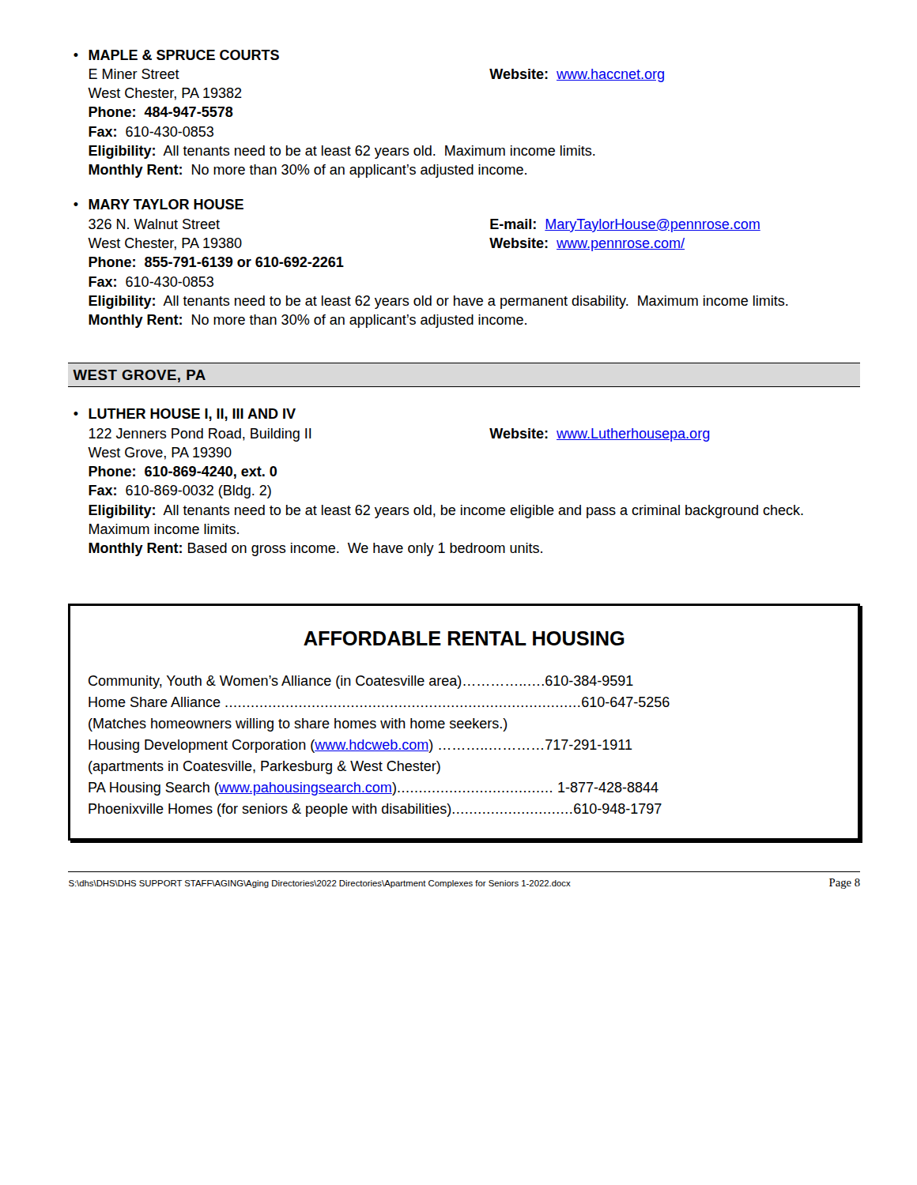MAPLE & SPRUCE COURTS
E Miner Street
Website: www.haccnet.org
West Chester, PA 19382
Phone: 484-947-5578
Fax: 610-430-0853
Eligibility: All tenants need to be at least 62 years old. Maximum income limits.
Monthly Rent: No more than 30% of an applicant’s adjusted income.
MARY TAYLOR HOUSE
326 N. Walnut Street
E-mail: MaryTaylorHouse@pennrose.com
West Chester, PA 19380
Website: www.pennrose.com/
Phone: 855-791-6139 or 610-692-2261
Fax: 610-430-0853
Eligibility: All tenants need to be at least 62 years old or have a permanent disability. Maximum income limits.
Monthly Rent: No more than 30% of an applicant’s adjusted income.
WEST GROVE, PA
LUTHER HOUSE I, II, III AND IV
122 Jenners Pond Road, Building II
Website: www.Lutherhousepa.org
West Grove, PA 19390
Phone: 610-869-4240, ext. 0
Fax: 610-869-0032 (Bldg. 2)
Eligibility: All tenants need to be at least 62 years old, be income eligible and pass a criminal background check. Maximum income limits.
Monthly Rent: Based on gross income. We have only 1 bedroom units.
AFFORDABLE RENTAL HOUSING
Community, Youth & Women’s Alliance (in Coatesville area)…………..….610-384-9591
Home Share Alliance .................................................................................. 610-647-5256
(Matches homeowners willing to share homes with home seekers.)
Housing Development Corporation (www.hdcweb.com) ………..…………717-291-1911
(apartments in Coatesville, Parkesburg & West Chester)
PA Housing Search (www.pahousingsearch.com).................................... 1-877-428-8844
Phoenixville Homes (for seniors & people with disabilities)............................ 610-948-1797
S:\dhs\DHS\DHS SUPPORT STAFF\AGING\Aging Directories\2022 Directories\Apartment Complexes for Seniors 1-2022.docx Page 8